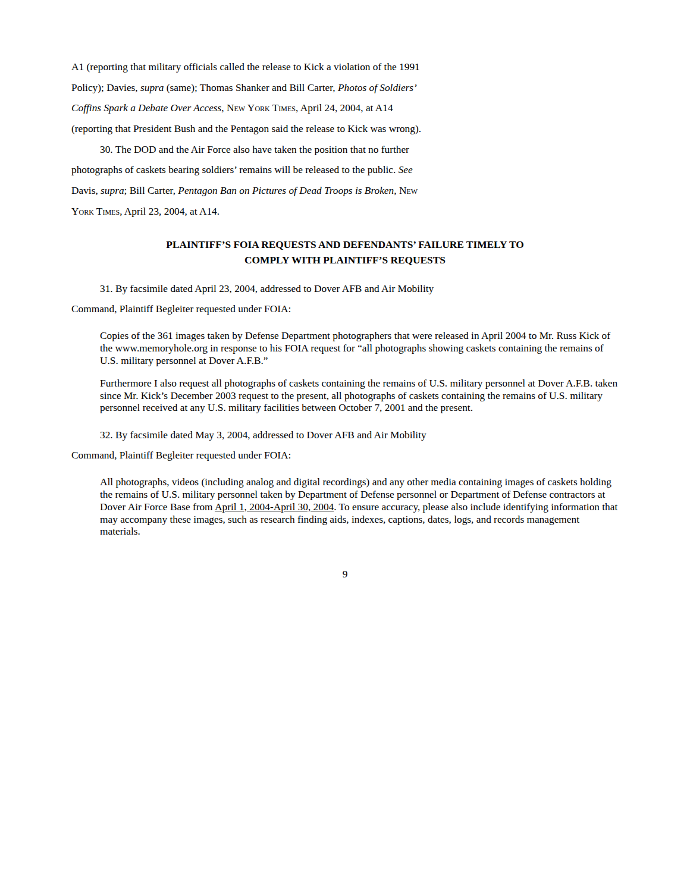A1 (reporting that military officials called the release to Kick a violation of the 1991
Policy); Davies, supra (same); Thomas Shanker and Bill Carter, Photos of Soldiers’
Coffins Spark a Debate Over Access, New York Times, April 24, 2004, at A14
(reporting that President Bush and the Pentagon said the release to Kick was wrong).
30. The DOD and the Air Force also have taken the position that no further
photographs of caskets bearing soldiers’ remains will be released to the public. See
Davis, supra; Bill Carter, Pentagon Ban on Pictures of Dead Troops is Broken, New
York Times, April 23, 2004, at A14.
PLAINTIFF’S FOIA REQUESTS AND DEFENDANTS’ FAILURE TIMELY TO
COMPLY WITH PLAINTIFF’S REQUESTS
31. By facsimile dated April 23, 2004, addressed to Dover AFB and Air Mobility
Command, Plaintiff Begleiter requested under FOIA:
Copies of the 361 images taken by Defense Department photographers that were released in April 2004 to Mr. Russ Kick of the www.memoryhole.org in response to his FOIA request for “all photographs showing caskets containing the remains of U.S. military personnel at Dover A.F.B.”
Furthermore I also request all photographs of caskets containing the remains of U.S. military personnel at Dover A.F.B. taken since Mr. Kick’s December 2003 request to the present, all photographs of caskets containing the remains of U.S. military personnel received at any U.S. military facilities between October 7, 2001 and the present.
32. By facsimile dated May 3, 2004, addressed to Dover AFB and Air Mobility
Command, Plaintiff Begleiter requested under FOIA:
All photographs, videos (including analog and digital recordings) and any other media containing images of caskets holding the remains of U.S. military personnel taken by Department of Defense personnel or Department of Defense contractors at Dover Air Force Base from April 1, 2004-April 30, 2004. To ensure accuracy, please also include identifying information that may accompany these images, such as research finding aids, indexes, captions, dates, logs, and records management materials.
9